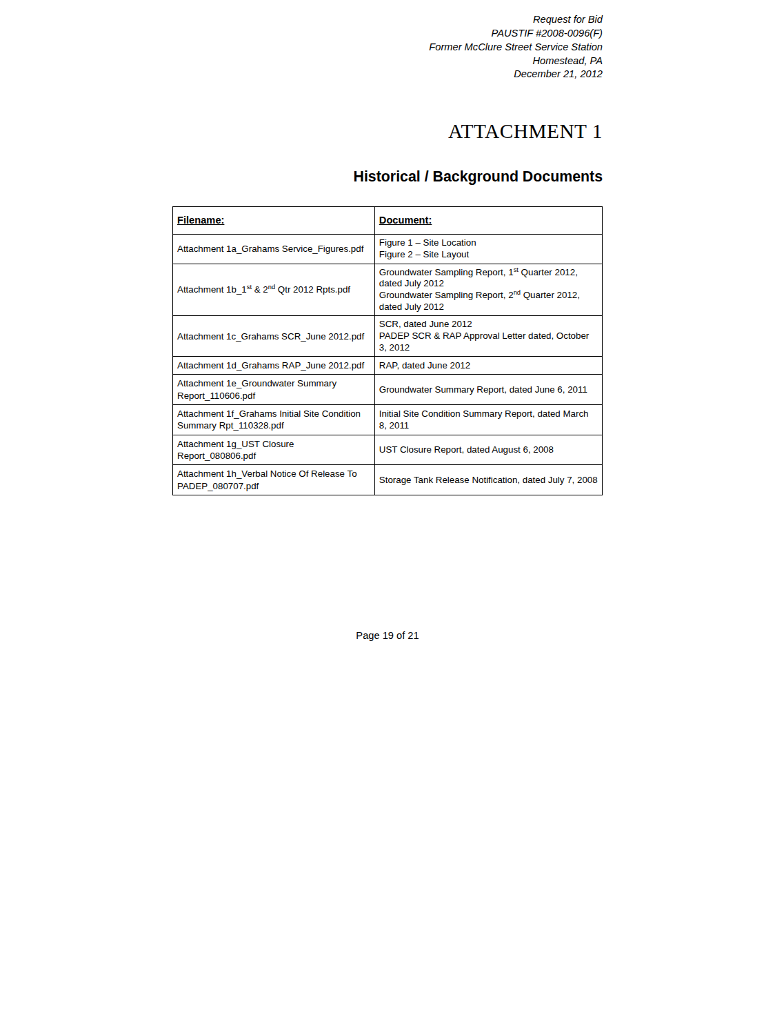Request for Bid
PAUSTIF #2008-0096(F)
Former McClure Street Service Station
Homestead, PA
December 21, 2012
ATTACHMENT 1
Historical / Background Documents
| Filename: | Document: |
| --- | --- |
| Attachment 1a_Grahams Service_Figures.pdf | Figure 1 – Site Location Figure 2 – Site Layout |
| Attachment 1b_1 st & 2 nd Qtr 2012 Rpts.pdf | Groundwater Sampling Report, 1 st Quarter 2012, dated July 2012 Groundwater Sampling Report, 2 nd Quarter 2012, dated July 2012 |
| Attachment 1c_Grahams SCR_June 2012.pdf | SCR, dated June 2012 PADEP SCR & RAP Approval Letter dated, October 3, 2012 |
| Attachment 1d_Grahams RAP_June 2012.pdf | RAP, dated June 2012 |
| Attachment 1e_Groundwater Summary Report_110606.pdf | Groundwater Summary Report, dated June 6, 2011 |
| Attachment 1f_Grahams Initial Site Condition Summary Rpt_110328.pdf | Initial Site Condition Summary Report, dated March 8, 2011 |
| Attachment 1g_UST Closure Report_080806.pdf | UST Closure Report, dated August 6, 2008 |
| Attachment 1h_Verbal Notice Of Release To PADEP_080707.pdf | Storage Tank Release Notification, dated July 7, 2008 |
Page 19 of 21